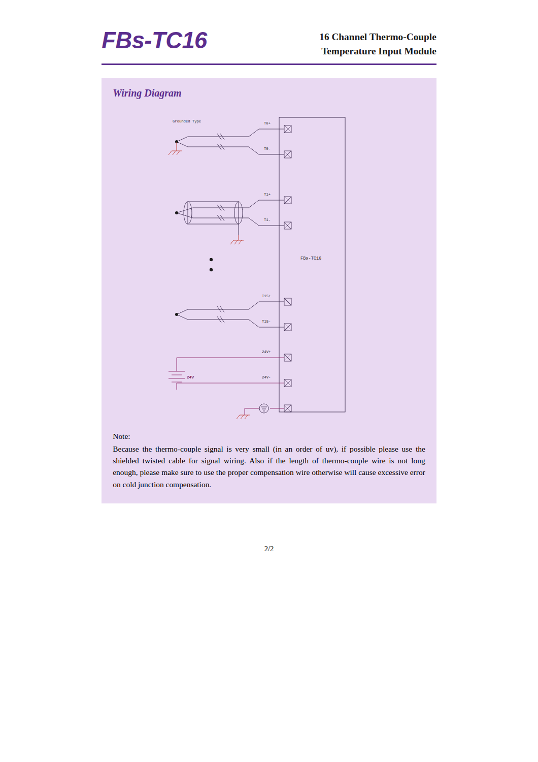FBs-TC16
16 Channel Thermo-Couple
Temperature Input Module
Wiring Diagram
FBs-TC16 T0+ T0- Grounded Type T1+ T1- T15+ T15- 24V+ 24V- 24V
Note:
Because the thermo-couple signal is very small (in an order of uv), if possible please use the shielded twisted cable for signal wiring. Also if the length of thermo-couple wire is not long enough, please make sure to use the proper compensation wire otherwise will cause excessive error on cold junction compensation.
2/2